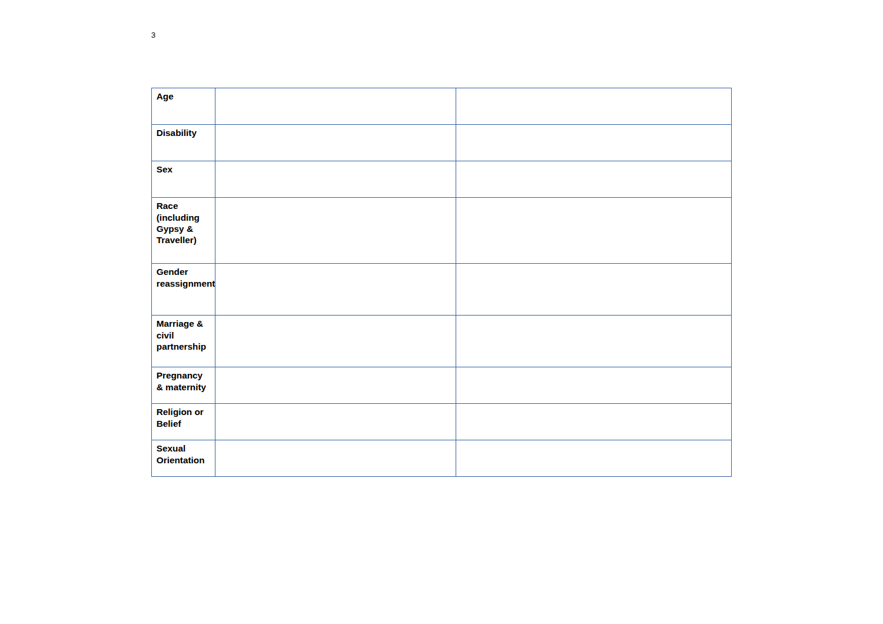3
| Age | | |
| Disability | | |
| Sex | | |
| Race (including Gypsy & Traveller) | | |
| Gender reassignment | | |
| Marriage & civil partnership | | |
| Pregnancy & maternity | | |
| Religion or Belief | | |
| Sexual Orientation | | |